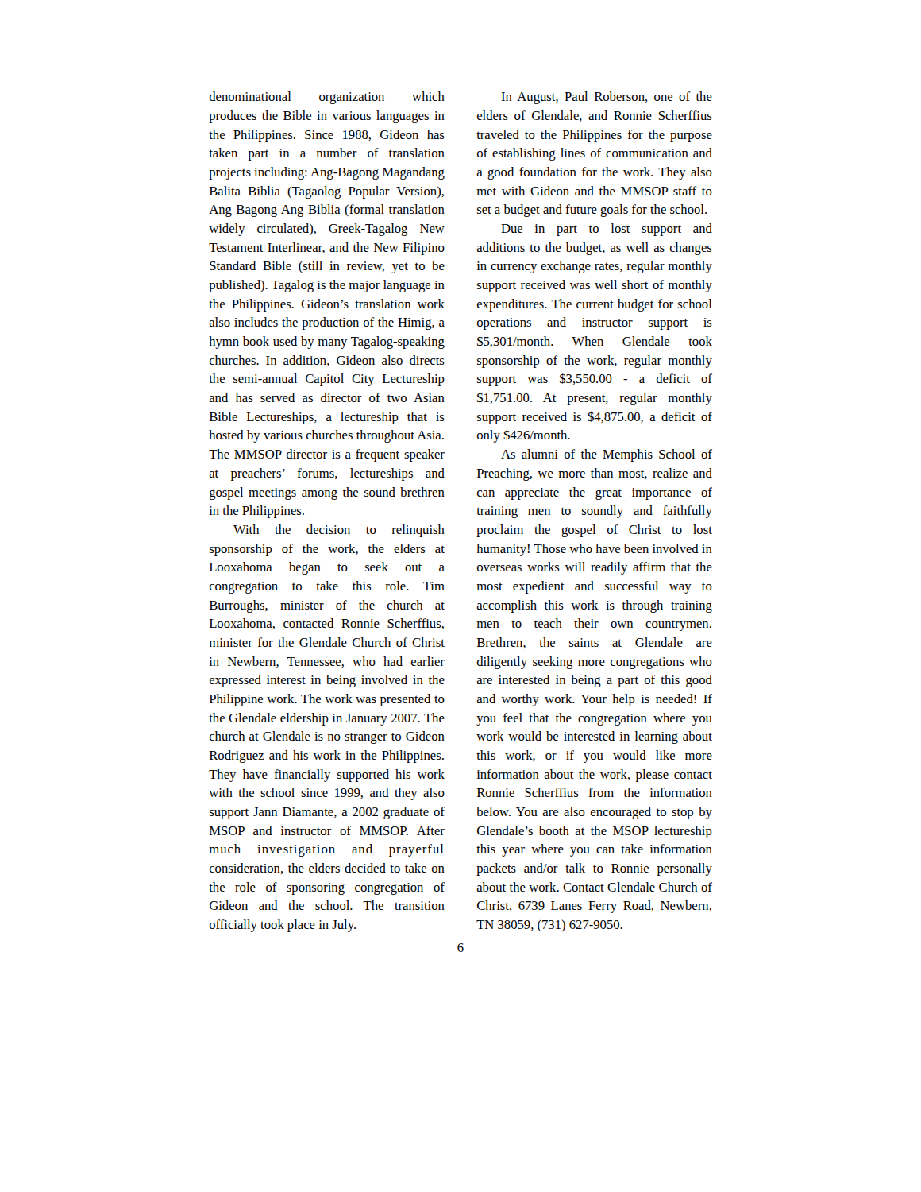denominational organization which produces the Bible in various languages in the Philippines. Since 1988, Gideon has taken part in a number of translation projects including: Ang-Bagong Magandang Balita Biblia (Tagaolog Popular Version), Ang Bagong Ang Biblia (formal translation widely circulated), Greek-Tagalog New Testament Interlinear, and the New Filipino Standard Bible (still in review, yet to be published). Tagalog is the major language in the Philippines. Gideon’s translation work also includes the production of the Himig, a hymn book used by many Tagalog-speaking churches. In addition, Gideon also directs the semi-annual Capitol City Lectureship and has served as director of two Asian Bible Lectureships, a lectureship that is hosted by various churches throughout Asia. The MMSOP director is a frequent speaker at preachers’ forums, lectureships and gospel meetings among the sound brethren in the Philippines.
With the decision to relinquish sponsorship of the work, the elders at Looxahoma began to seek out a congregation to take this role. Tim Burroughs, minister of the church at Looxahoma, contacted Ronnie Scherffius, minister for the Glendale Church of Christ in Newbern, Tennessee, who had earlier expressed interest in being involved in the Philippine work. The work was presented to the Glendale eldership in January 2007. The church at Glendale is no stranger to Gideon Rodriguez and his work in the Philippines. They have financially supported his work with the school since 1999, and they also support Jann Diamante, a 2002 graduate of MSOP and instructor of MMSOP. After much investigation and prayerful consideration, the elders decided to take on the role of sponsoring congregation of Gideon and the school. The transition officially took place in July.
In August, Paul Roberson, one of the elders of Glendale, and Ronnie Scherffius traveled to the Philippines for the purpose of establishing lines of communication and a good foundation for the work. They also met with Gideon and the MMSOP staff to set a budget and future goals for the school.
Due in part to lost support and additions to the budget, as well as changes in currency exchange rates, regular monthly support received was well short of monthly expenditures. The current budget for school operations and instructor support is $5,301/month. When Glendale took sponsorship of the work, regular monthly support was $3,550.00 - a deficit of $1,751.00. At present, regular monthly support received is $4,875.00, a deficit of only $426/month.
As alumni of the Memphis School of Preaching, we more than most, realize and can appreciate the great importance of training men to soundly and faithfully proclaim the gospel of Christ to lost humanity! Those who have been involved in overseas works will readily affirm that the most expedient and successful way to accomplish this work is through training men to teach their own countrymen. Brethren, the saints at Glendale are diligently seeking more congregations who are interested in being a part of this good and worthy work. Your help is needed! If you feel that the congregation where you work would be interested in learning about this work, or if you would like more information about the work, please contact Ronnie Scherffius from the information below. You are also encouraged to stop by Glendale’s booth at the MSOP lectureship this year where you can take information packets and/or talk to Ronnie personally about the work. Contact Glendale Church of Christ, 6739 Lanes Ferry Road, Newbern, TN 38059, (731) 627-9050.
6